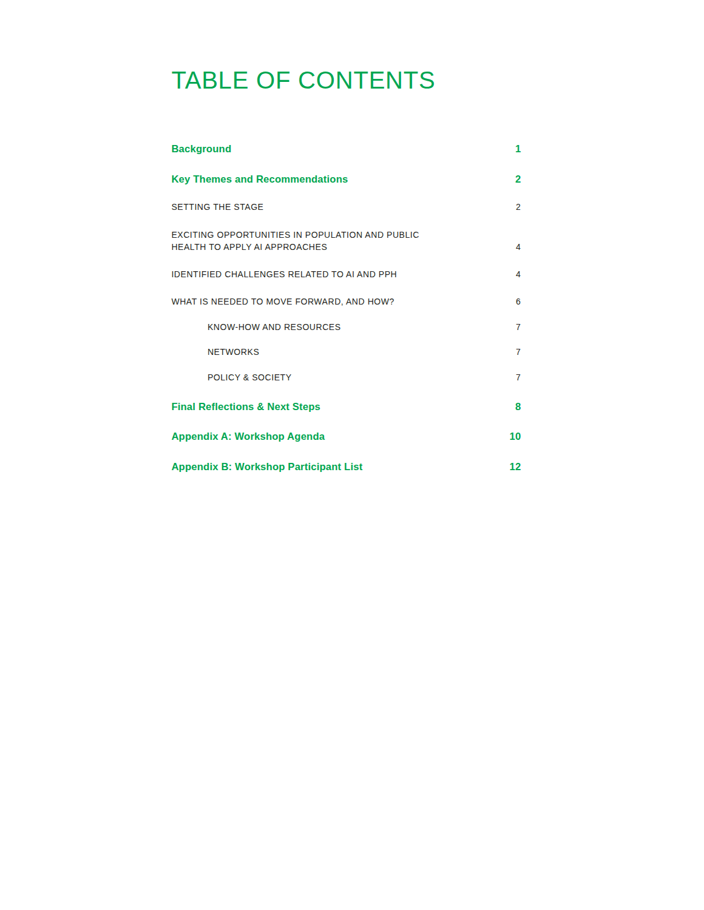TABLE OF CONTENTS
| Background | 1 |
| Key Themes and Recommendations | 2 |
| SETTING THE STAGE | 2 |
| EXCITING OPPORTUNITIES IN POPULATION AND PUBLIC HEALTH TO APPLY AI APPROACHES | 4 |
| IDENTIFIED CHALLENGES RELATED TO AI AND PPH | 4 |
| WHAT IS NEEDED TO MOVE FORWARD, AND HOW? | 6 |
| KNOW-HOW AND RESOURCES | 7 |
| NETWORKS | 7 |
| POLICY & SOCIETY | 7 |
| Final Reflections & Next Steps | 8 |
| Appendix A: Workshop Agenda | 10 |
| Appendix B: Workshop Participant List | 12 |